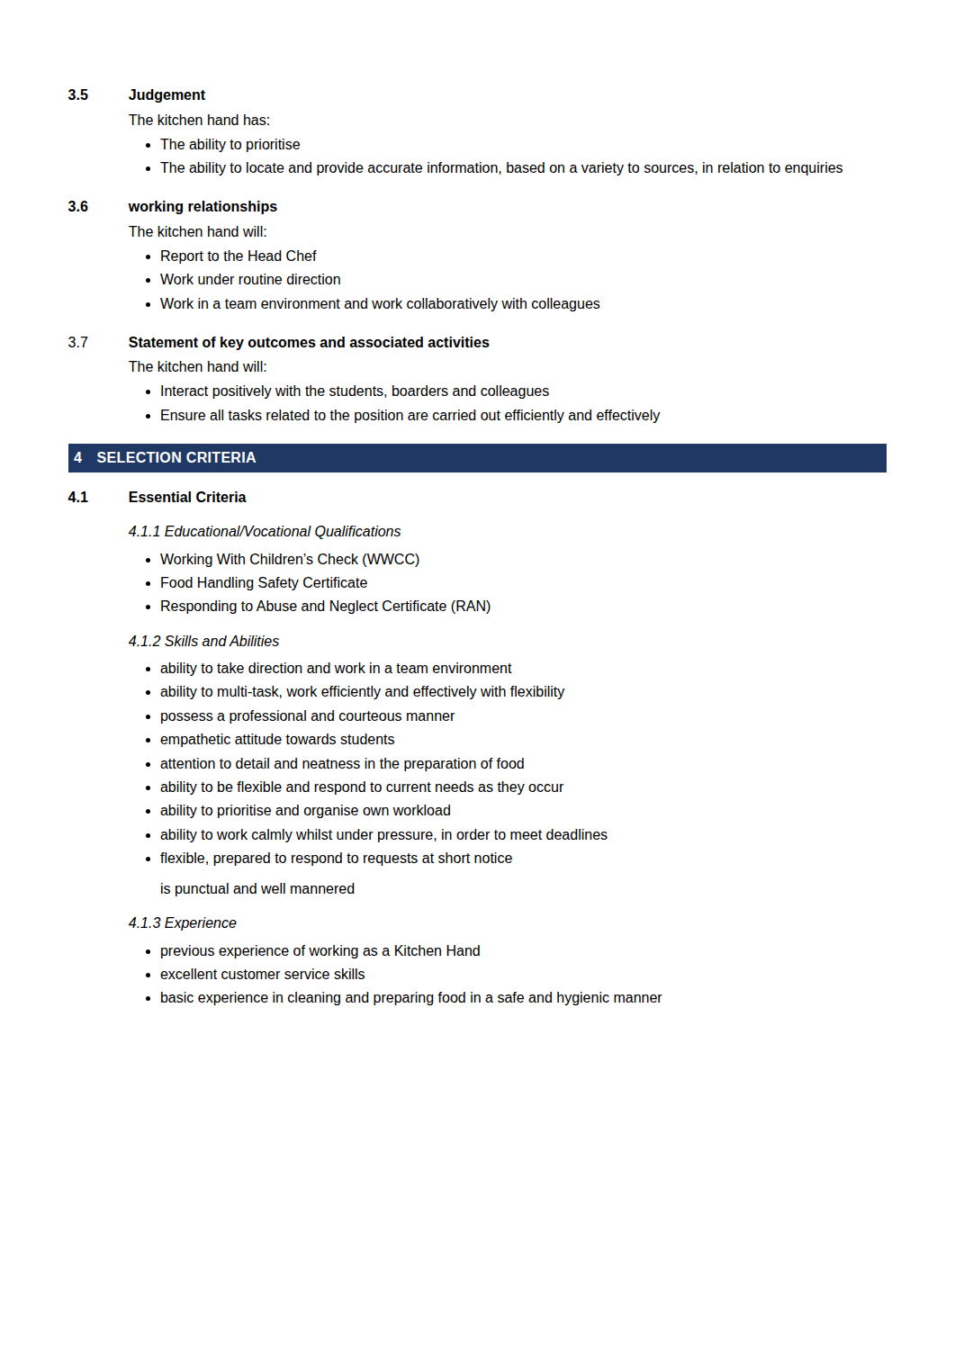3.5 Judgement
The kitchen hand has:
The ability to prioritise
The ability to locate and provide accurate information, based on a variety to sources, in relation to enquiries
3.6 working relationships
The kitchen hand will:
Report to the Head Chef
Work under routine direction
Work in a team environment and work collaboratively with colleagues
3.7 Statement of key outcomes and associated activities
The kitchen hand will:
Interact positively with the students, boarders and colleagues
Ensure all tasks related to the position are carried out efficiently and effectively
4 SELECTION CRITERIA
4.1 Essential Criteria
4.1.1 Educational/Vocational Qualifications
Working With Children’s Check (WWCC)
Food Handling Safety Certificate
Responding to Abuse and Neglect Certificate (RAN)
4.1.2 Skills and Abilities
ability to take direction and work in a team environment
ability to multi-task, work efficiently and effectively with flexibility
possess a professional and courteous manner
empathetic attitude towards students
attention to detail and neatness in the preparation of food
ability to be flexible and respond to current needs as they occur
ability to prioritise and organise own workload
ability to work calmly whilst under pressure, in order to meet deadlines
flexible, prepared to respond to requests at short notice
is punctual and well mannered
4.1.3 Experience
previous experience of working as a Kitchen Hand
excellent customer service skills
basic experience in cleaning and preparing food in a safe and hygienic manner